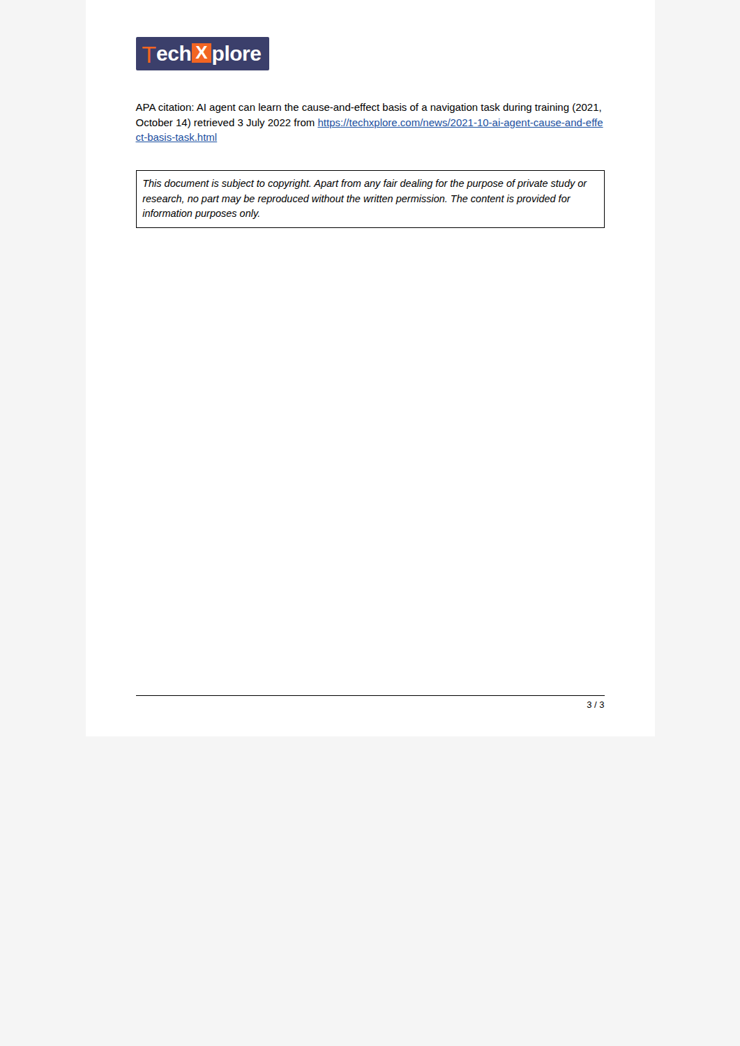Tech Xplore
APA citation: AI agent can learn the cause-and-effect basis of a navigation task during training (2021, October 14) retrieved 3 July 2022 from https://techxplore.com/news/2021-10-ai-agent-cause-and-effect-basis-task.html
This document is subject to copyright. Apart from any fair dealing for the purpose of private study or research, no part may be reproduced without the written permission. The content is provided for information purposes only.
3 / 3